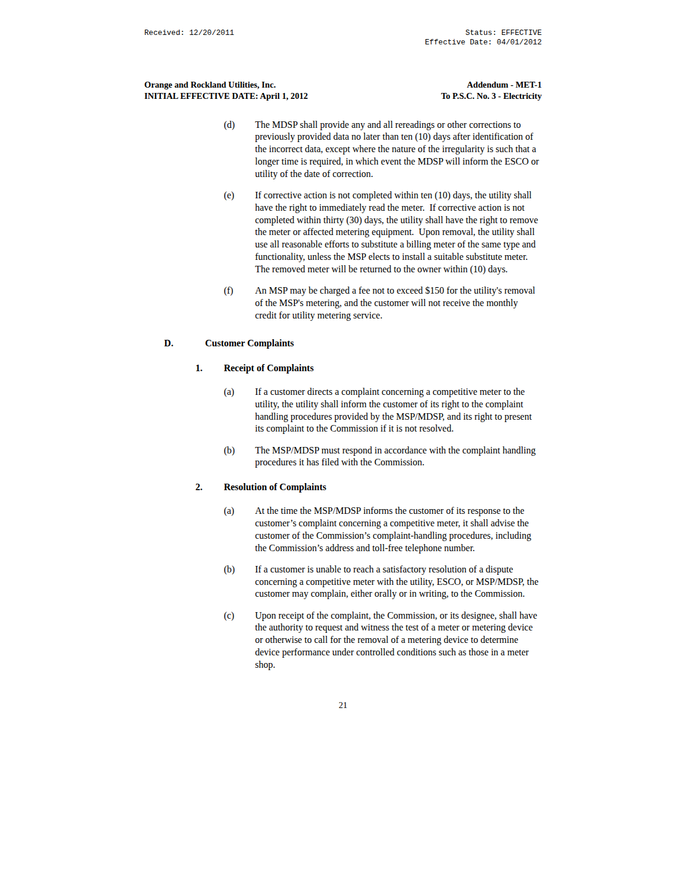Received: 12/20/2011
Status: EFFECTIVE Effective Date: 04/01/2012
Orange and Rockland Utilities, Inc.
INITIAL EFFECTIVE DATE: April 1, 2012
Addendum - MET-1
To P.S.C. No. 3 - Electricity
(d)
The MDSP shall provide any and all rereadings or other corrections to previously provided data no later than ten (10) days after identification of the incorrect data, except where the nature of the irregularity is such that a longer time is required, in which event the MDSP will inform the ESCO or utility of the date of correction.
(e)
If corrective action is not completed within ten (10) days, the utility shall have the right to immediately read the meter. If corrective action is not completed within thirty (30) days, the utility shall have the right to remove the meter or affected metering equipment. Upon removal, the utility shall use all reasonable efforts to substitute a billing meter of the same type and functionality, unless the MSP elects to install a suitable substitute meter. The removed meter will be returned to the owner within (10) days.
(f)
An MSP may be charged a fee not to exceed $150 for the utility's removal of the MSP's metering, and the customer will not receive the monthly credit for utility metering service.
D.
Customer Complaints
1.
Receipt of Complaints
(a)
If a customer directs a complaint concerning a competitive meter to the utility, the utility shall inform the customer of its right to the complaint handling procedures provided by the MSP/MDSP, and its right to present its complaint to the Commission if it is not resolved.
(b)
The MSP/MDSP must respond in accordance with the complaint handling procedures it has filed with the Commission.
2.
Resolution of Complaints
(a)
At the time the MSP/MDSP informs the customer of its response to the customer’s complaint concerning a competitive meter, it shall advise the customer of the Commission’s complaint-handling procedures, including the Commission’s address and toll-free telephone number.
(b)
If a customer is unable to reach a satisfactory resolution of a dispute concerning a competitive meter with the utility, ESCO, or MSP/MDSP, the customer may complain, either orally or in writing, to the Commission.
(c)
Upon receipt of the complaint, the Commission, or its designee, shall have the authority to request and witness the test of a meter or metering device or otherwise to call for the removal of a metering device to determine device performance under controlled conditions such as those in a meter shop.
21